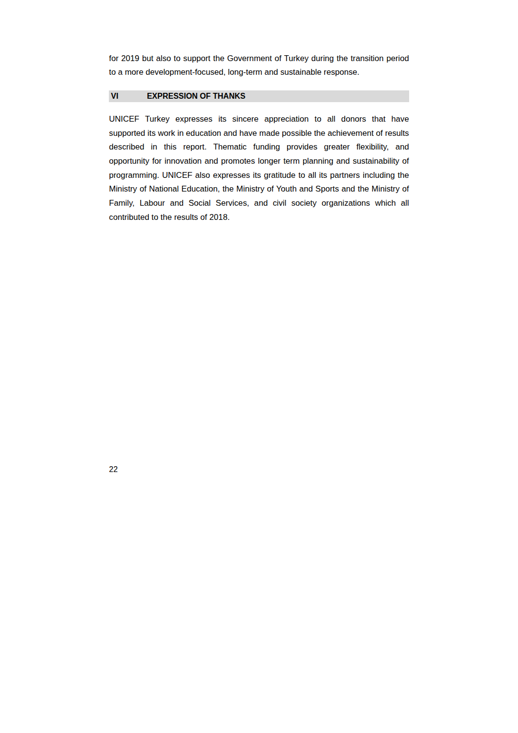for 2019 but also to support the Government of Turkey during the transition period to a more development-focused, long-term and sustainable response.
VI EXPRESSION OF THANKS
UNICEF Turkey expresses its sincere appreciation to all donors that have supported its work in education and have made possible the achievement of results described in this report. Thematic funding provides greater flexibility, and opportunity for innovation and promotes longer term planning and sustainability of programming. UNICEF also expresses its gratitude to all its partners including the Ministry of National Education, the Ministry of Youth and Sports and the Ministry of Family, Labour and Social Services, and civil society organizations which all contributed to the results of 2018.
22